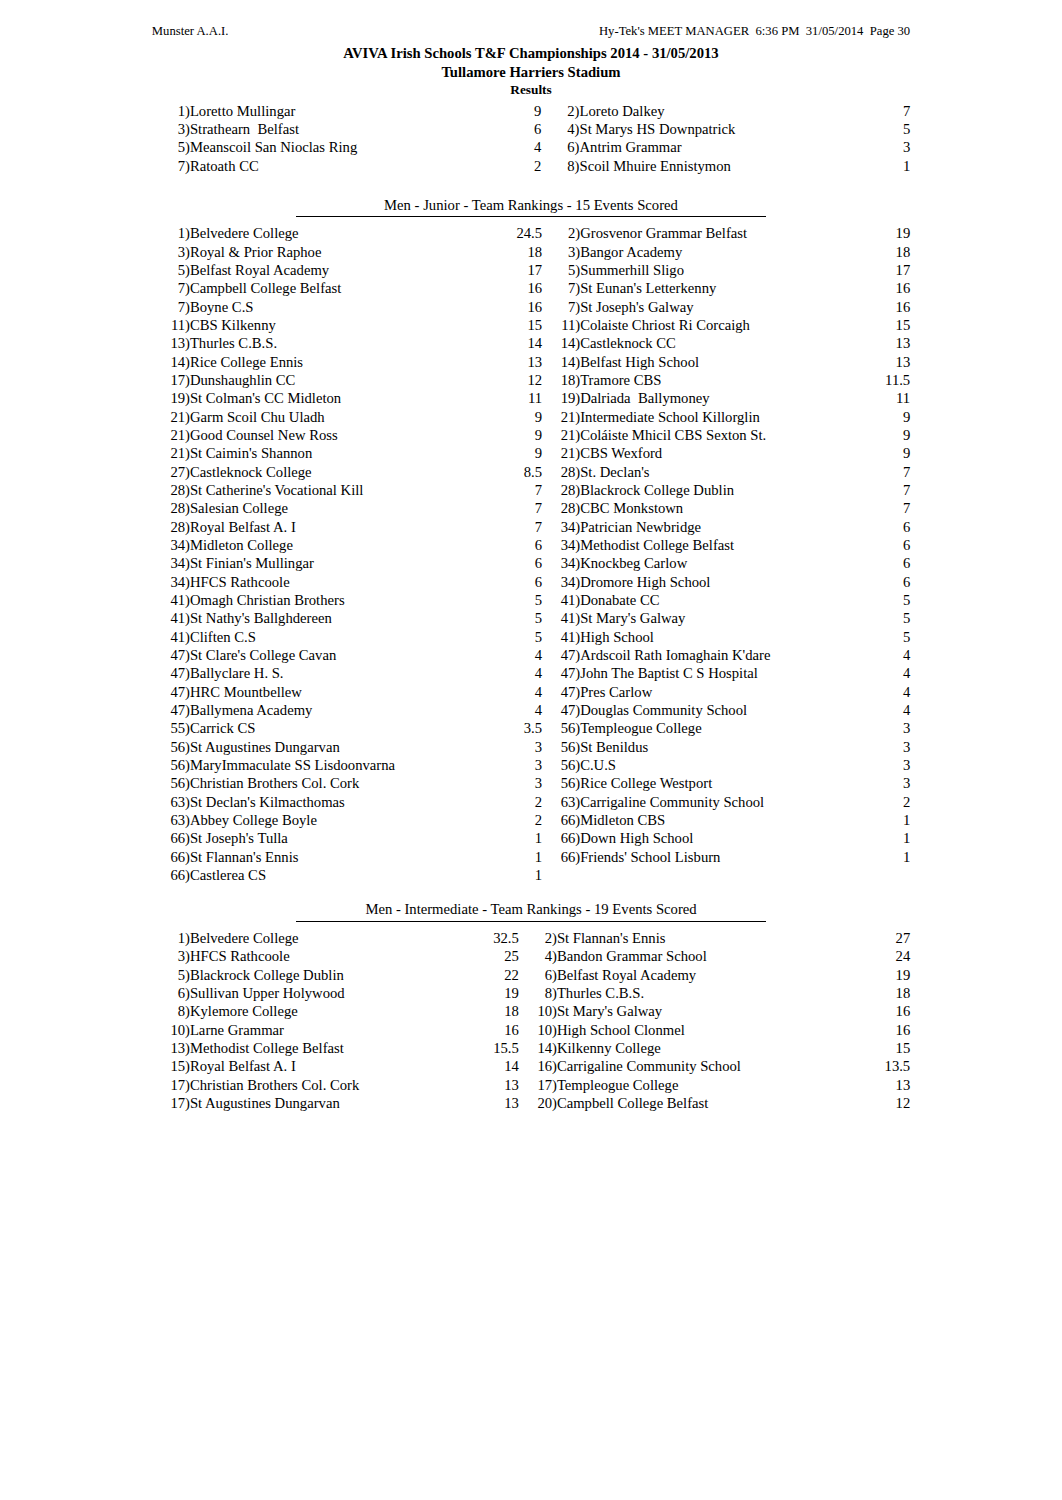Munster A.A.I.
Hy-Tek's MEET MANAGER 6:36 PM 31/05/2014 Page 30
AVIVA Irish Schools T&F Championships 2014 - 31/05/2013
Tullamore Harriers Stadium
Results
| 1) | Loretto Mullingar | 9 | 2) | Loreto Dalkey | 7 |
| 3) | Strathearn Belfast | 6 | 4) | St Marys HS Downpatrick | 5 |
| 5) | Meanscoil San Nioclas Ring | 4 | 6) | Antrim Grammar | 3 |
| 7) | Ratoath CC | 2 | 8) | Scoil Mhuire Ennistymon | 1 |
Men - Junior - Team Rankings - 15 Events Scored
| 1) | Belvedere College | 24.5 | 2) | Grosvenor Grammar Belfast | 19 |
| 3) | Royal & Prior Raphoe | 18 | 3) | Bangor Academy | 18 |
| 5) | Belfast Royal Academy | 17 | 5) | Summerhill Sligo | 17 |
| 7) | Campbell College Belfast | 16 | 7) | St Eunan's Letterkenny | 16 |
| 7) | Boyne C.S | 16 | 7) | St Joseph's Galway | 16 |
| 11) | CBS Kilkenny | 15 | 11) | Colaiste Chriost Ri Corcaigh | 15 |
| 13) | Thurles C.B.S. | 14 | 14) | Castleknock CC | 13 |
| 14) | Rice College Ennis | 13 | 14) | Belfast High School | 13 |
| 17) | Dunshaughlin CC | 12 | 18) | Tramore CBS | 11.5 |
| 19) | St Colman's CC Midleton | 11 | 19) | Dalriada Ballymoney | 11 |
| 21) | Garm Scoil Chu Uladh | 9 | 21) | Intermediate School Killorglin | 9 |
| 21) | Good Counsel New Ross | 9 | 21) | Coláiste Mhicil CBS Sexton St. | 9 |
| 21) | St Caimin's Shannon | 9 | 21) | CBS Wexford | 9 |
| 27) | Castleknock College | 8.5 | 28) | St. Declan's | 7 |
| 28) | St Catherine's Vocational Kill | 7 | 28) | Blackrock College Dublin | 7 |
| 28) | Salesian College | 7 | 28) | CBC Monkstown | 7 |
| 28) | Royal Belfast A. I | 7 | 34) | Patrician Newbridge | 6 |
| 34) | Midleton College | 6 | 34) | Methodist College Belfast | 6 |
| 34) | St Finian's Mullingar | 6 | 34) | Knockbeg Carlow | 6 |
| 34) | HFCS Rathcoole | 6 | 34) | Dromore High School | 6 |
| 41) | Omagh Christian Brothers | 5 | 41) | Donabate CC | 5 |
| 41) | St Nathy's Ballghdereen | 5 | 41) | St Mary's Galway | 5 |
| 41) | Cliften C.S | 5 | 41) | High School | 5 |
| 47) | St Clare's College Cavan | 4 | 47) | Ardscoil Rath Iomaghain K'dare | 4 |
| 47) | Ballyclare H. S. | 4 | 47) | John The Baptist C S Hospital | 4 |
| 47) | HRC Mountbellew | 4 | 47) | Pres Carlow | 4 |
| 47) | Ballymena Academy | 4 | 47) | Douglas Community School | 4 |
| 55) | Carrick CS | 3.5 | 56) | Templeogue College | 3 |
| 56) | St Augustines Dungarvan | 3 | 56) | St Benildus | 3 |
| 56) | MaryImmaculate SS Lisdoonvarna | 3 | 56) | C.U.S | 3 |
| 56) | Christian Brothers Col. Cork | 3 | 56) | Rice College Westport | 3 |
| 63) | St Declan's Kilmacthomas | 2 | 63) | Carrigaline Community School | 2 |
| 63) | Abbey College Boyle | 2 | 66) | Midleton CBS | 1 |
| 66) | St Joseph's Tulla | 1 | 66) | Down High School | 1 |
| 66) | St Flannan's Ennis | 1 | 66) | Friends' School Lisburn | 1 |
| 66) | Castlerea CS | 1 | | | |
Men - Intermediate - Team Rankings - 19 Events Scored
| 1) | Belvedere College | 32.5 | 2) | St Flannan's Ennis | 27 |
| 3) | HFCS Rathcoole | 25 | 4) | Bandon Grammar School | 24 |
| 5) | Blackrock College Dublin | 22 | 6) | Belfast Royal Academy | 19 |
| 6) | Sullivan Upper Holywood | 19 | 8) | Thurles C.B.S. | 18 |
| 8) | Kylemore College | 18 | 10) | St Mary's Galway | 16 |
| 10) | Larne Grammar | 16 | 10) | High School Clonmel | 16 |
| 13) | Methodist College Belfast | 15.5 | 14) | Kilkenny College | 15 |
| 15) | Royal Belfast A. I | 14 | 16) | Carrigaline Community School | 13.5 |
| 17) | Christian Brothers Col. Cork | 13 | 17) | Templeogue College | 13 |
| 17) | St Augustines Dungarvan | 13 | 20) | Campbell College Belfast | 12 |